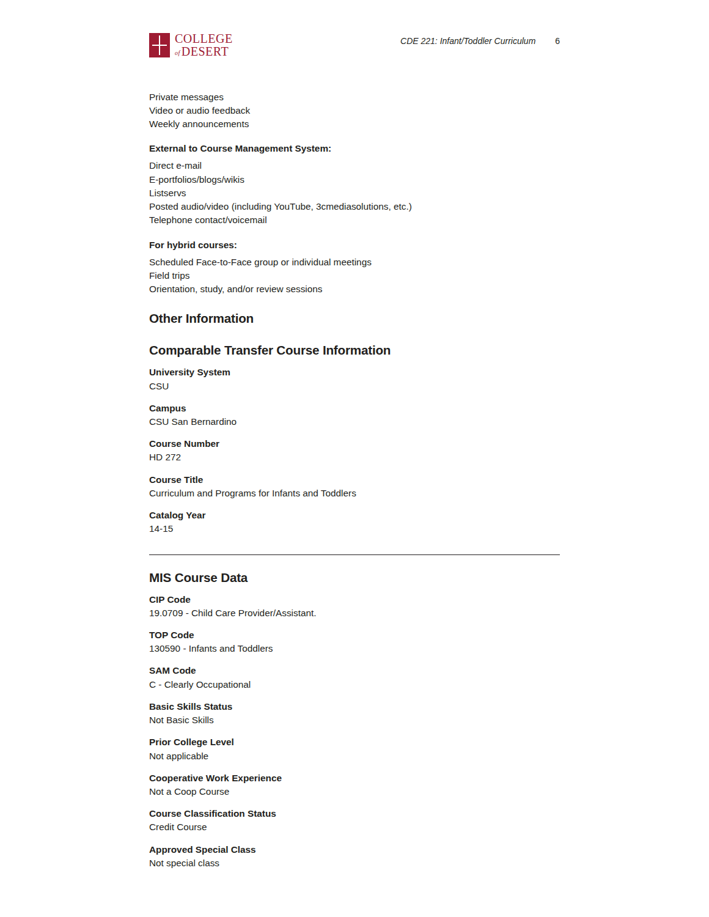COLLEGE
of DESERT
CDE 221: Infant/Toddler Curriculum 6
Private messages
Video or audio feedback
Weekly announcements
External to Course Management System:
Direct e-mail
E-portfolios/blogs/wikis
Listservs
Posted audio/video (including YouTube, 3cmediasolutions, etc.)
Telephone contact/voicemail
For hybrid courses:
Scheduled Face-to-Face group or individual meetings
Field trips
Orientation, study, and/or review sessions
Other Information
Comparable Transfer Course Information
University System
CSU
Campus
CSU San Bernardino
Course Number
HD 272
Course Title
Curriculum and Programs for Infants and Toddlers
Catalog Year
14-15
MIS Course Data
CIP Code
19.0709 - Child Care Provider/Assistant.
TOP Code
130590 - Infants and Toddlers
SAM Code
C - Clearly Occupational
Basic Skills Status
Not Basic Skills
Prior College Level
Not applicable
Cooperative Work Experience
Not a Coop Course
Course Classification Status
Credit Course
Approved Special Class
Not special class